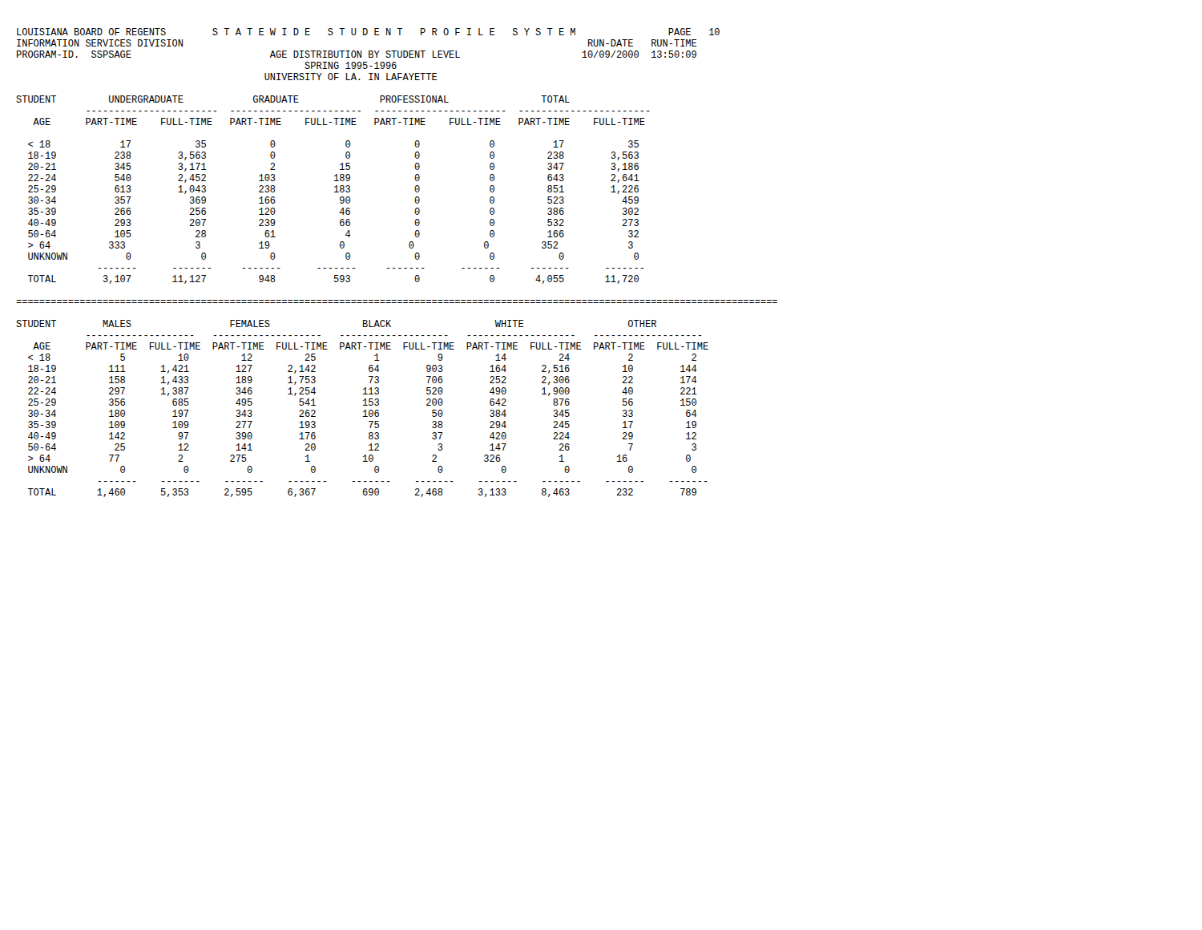LOUISIANA BOARD OF REGENTS S T A T E W I D E S T U D E N T P R O F I L E S Y S T E M PAGE 10 INFORMATION SERVICES DIVISION RUN-DATE RUN-TIME PROGRAM-ID. SSPSAGE AGE DISTRIBUTION BY STUDENT LEVEL 10/09/2000 13:50:09 SPRING 1995-1996 UNIVERSITY OF LA. IN LAFAYETTE STUDENT UNDERGRADUATE GRADUATE PROFESSIONAL TOTAL ----------------------- ----------------------- ----------------------- ----------------------- AGE PART-TIME FULL-TIME PART-TIME FULL-TIME PART-TIME FULL-TIME PART-TIME FULL-TIME < 18 17 35 0 0 0 0 17 35 18-19 238 3,563 0 0 0 0 238 3,563 20-21 345 3,171 2 15 0 0 347 3,186 22-24 540 2,452 103 189 0 0 643 2,641 25-29 613 1,043 238 183 0 0 851 1,226 30-34 357 369 166 90 0 0 523 459 35-39 266 256 120 46 0 0 386 302 40-49 293 207 239 66 0 0 532 273 50-64 105 28 61 4 0 0 166 32 > 64 333 3 19 0 0 0 352 3 UNKNOWN 0 0 0 0 0 0 0 0 ------- ------- ------- ------- ------- ------- ------- ------- TOTAL 3,107 11,127 948 593 0 0 4,055 11,720 ==================================================================================================================================== STUDENT MALES FEMALES BLACK WHITE OTHER ------------------- ------------------- ------------------- ------------------- ------------------- AGE PART-TIME FULL-TIME PART-TIME FULL-TIME PART-TIME FULL-TIME PART-TIME FULL-TIME PART-TIME FULL-TIME < 18 5 10 12 25 1 9 14 24 2 2 18-19 111 1,421 127 2,142 64 903 164 2,516 10 144 20-21 158 1,433 189 1,753 73 706 252 2,306 22 174 22-24 297 1,387 346 1,254 113 520 490 1,900 40 221 25-29 356 685 495 541 153 200 642 876 56 150 30-34 180 197 343 262 106 50 384 345 33 64 35-39 109 109 277 193 75 38 294 245 17 19 40-49 142 97 390 176 83 37 420 224 29 12 50-64 25 12 141 20 12 3 147 26 7 3 > 64 77 2 275 1 10 2 326 1 16 0 UNKNOWN 0 0 0 0 0 0 0 0 0 0 ------- ------- ------- ------- ------- ------- ------- ------- ------- ------- TOTAL 1,460 5,353 2,595 6,367 690 2,468 3,133 8,463 232 789